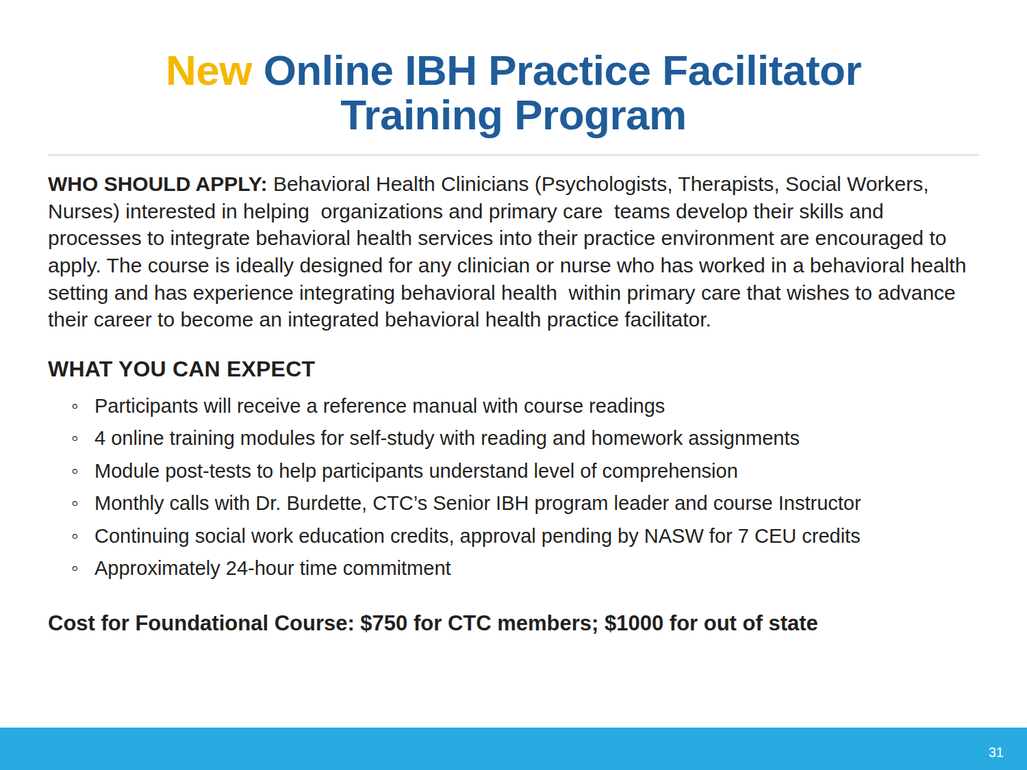New Online IBH Practice Facilitator
Training Program
WHO SHOULD APPLY: Behavioral Health Clinicians (Psychologists, Therapists, Social Workers, Nurses) interested in helping organizations and primary care teams develop their skills and processes to integrate behavioral health services into their practice environment are encouraged to apply. The course is ideally designed for any clinician or nurse who has worked in a behavioral health setting and has experience integrating behavioral health within primary care that wishes to advance their career to become an integrated behavioral health practice facilitator.
WHAT YOU CAN EXPECT
Participants will receive a reference manual with course readings
4 online training modules for self-study with reading and homework assignments
Module post-tests to help participants understand level of comprehension
Monthly calls with Dr. Burdette, CTC’s Senior IBH program leader and course Instructor
Continuing social work education credits, approval pending by NASW for 7 CEU credits
Approximately 24-hour time commitment
Cost for Foundational Course: $750 for CTC members; $1000 for out of state
31